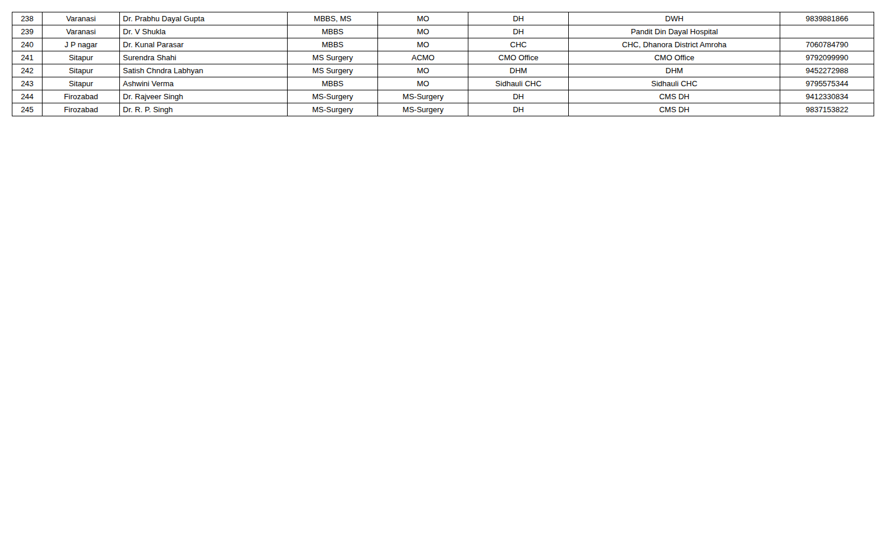| 238 | Varanasi | Dr. Prabhu Dayal Gupta | MBBS, MS | MO | DH | DWH | 9839881866 |
| 239 | Varanasi | Dr. V Shukla | MBBS | MO | DH | Pandit Din Dayal Hospital | |
| 240 | J P nagar | Dr. Kunal Parasar | MBBS | MO | CHC | CHC, Dhanora District Amroha | 7060784790 |
| 241 | Sitapur | Surendra Shahi | MS Surgery | ACMO | CMO Office | CMO Office | 9792099990 |
| 242 | Sitapur | Satish Chndra Labhyan | MS Surgery | MO | DHM | DHM | 9452272988 |
| 243 | Sitapur | Ashwini Verma | MBBS | MO | Sidhauli CHC | Sidhauli CHC | 9795575344 |
| 244 | Firozabad | Dr. Rajveer Singh | MS-Surgery | MS-Surgery | DH | CMS DH | 9412330834 |
| 245 | Firozabad | Dr. R. P. Singh | MS-Surgery | MS-Surgery | DH | CMS DH | 9837153822 |